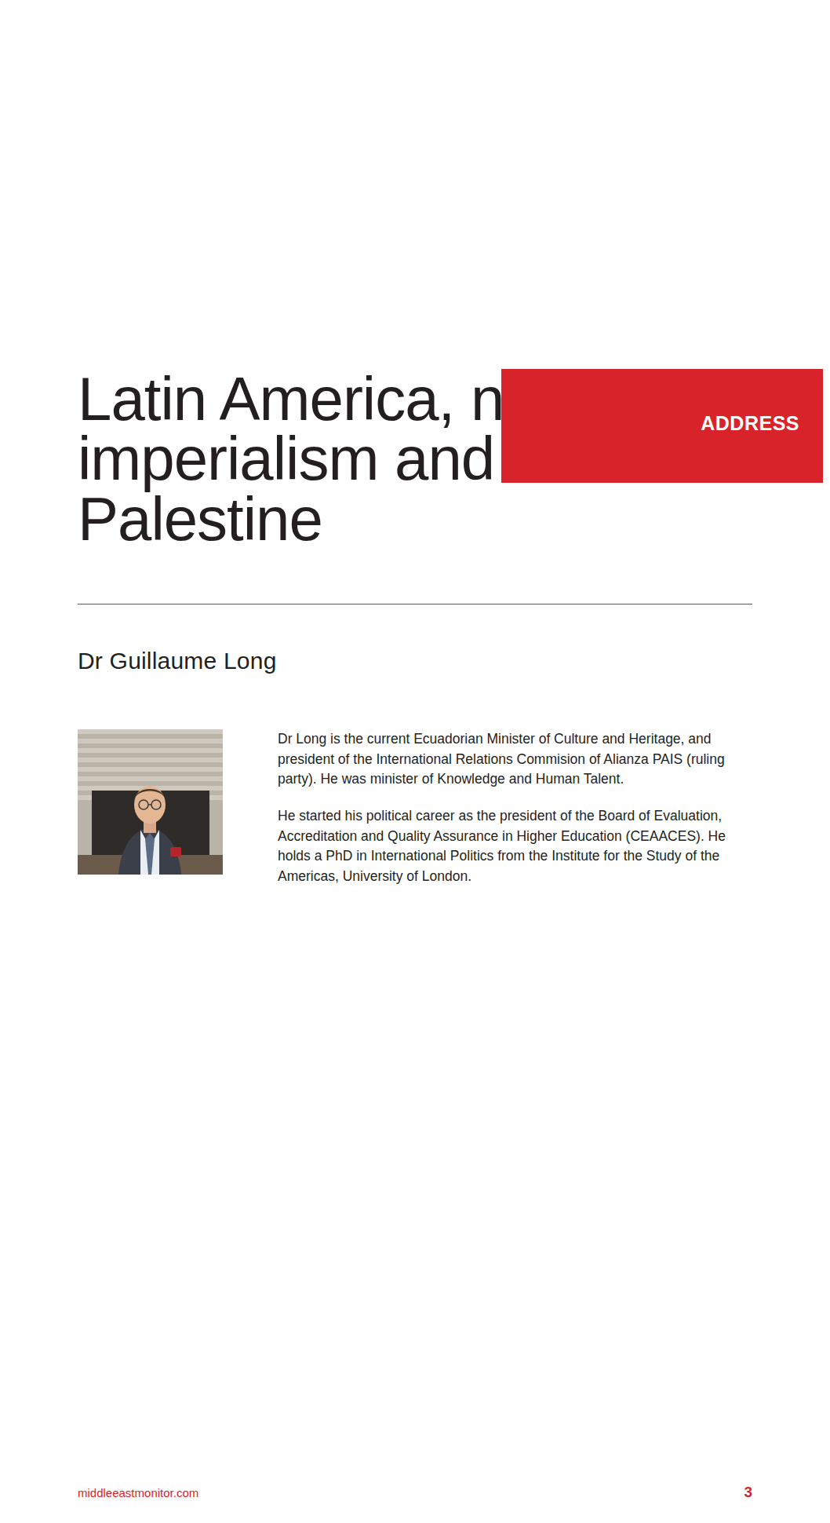ADDRESS
Latin America, neo-imperialism and Palestine
Dr Guillaume Long
Dr Long is the current Ecuadorian Minister of Culture and Heritage, and president of the International Relations Commision of Alianza PAIS (ruling party). He was minister of Knowledge and Human Talent.
He started his political career as the president of the Board of Evaluation, Accreditation and Quality Assurance in Higher Education (CEAACES). He holds a PhD in International Politics from the Institute for the Study of the Americas, University of London.
middleeastmonitor.com
3